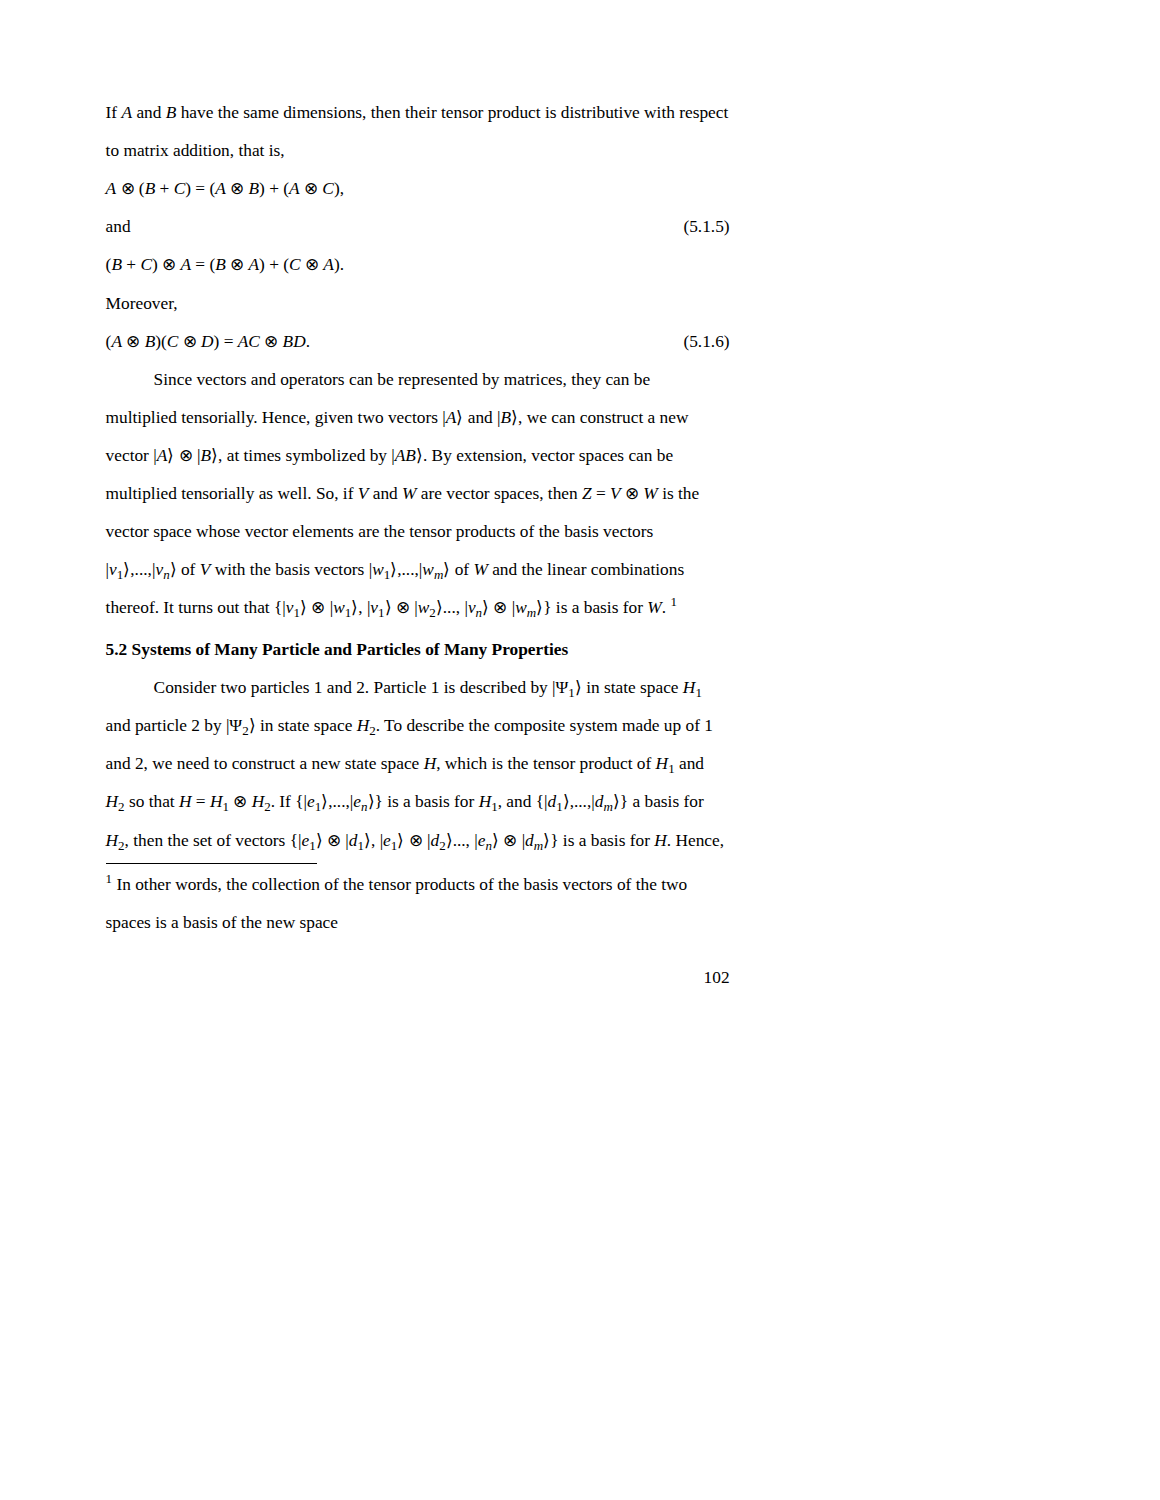If A and B have the same dimensions, then their tensor product is distributive with respect
to matrix addition, that is,
A ⊗ (B + C) = (A ⊗ B) + (A ⊗ C),
and (5.1.5)
(B + C) ⊗ A = (B ⊗ A) + (C ⊗ A).
Moreover,
(A ⊗ B)(C ⊗ D) = AC ⊗ BD. (5.1.6)
Since vectors and operators can be represented by matrices, they can be
multiplied tensorially. Hence, given two vectors |A⟩ and |B⟩, we can construct a new
vector |A⟩ ⊗ |B⟩, at times symbolized by |AB⟩. By extension, vector spaces can be
multiplied tensorially as well. So, if V and W are vector spaces, then Z = V ⊗ W is the
vector space whose vector elements are the tensor products of the basis vectors
|v1⟩,...,|vn⟩ of V with the basis vectors |w1⟩,...,|wm⟩ of W and the linear combinations
thereof. It turns out that {|v1⟩ ⊗ |w1⟩, |v1⟩ ⊗ |w2⟩..., |vn⟩ ⊗ |wm⟩} is a basis for W. 1
5.2 Systems of Many Particle and Particles of Many Properties
Consider two particles 1 and 2. Particle 1 is described by |Ψ1⟩ in state space H1
and particle 2 by |Ψ2⟩ in state space H2. To describe the composite system made up of 1
and 2, we need to construct a new state space H, which is the tensor product of H1 and
H2 so that H = H1 ⊗ H2. If {|e1⟩,...,|en⟩} is a basis for H1, and {|d1⟩,...,|dm⟩} a basis for
H2, then the set of vectors {|e1⟩ ⊗ |d1⟩, |e1⟩ ⊗ |d2⟩..., |en⟩ ⊗ |dm⟩} is a basis for H. Hence,
1 In other words, the collection of the tensor products of the basis vectors of the two
spaces is a basis of the new space
102